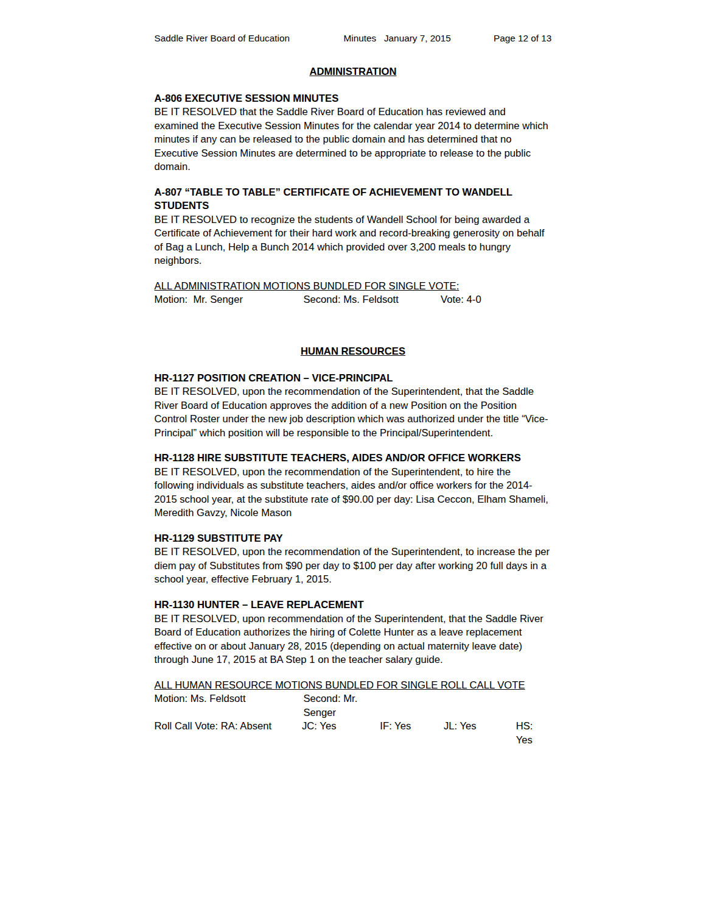Saddle River Board of Education
Minutes January 7, 2015
Page 12 of 13
ADMINISTRATION
A-806 EXECUTIVE SESSION MINUTES
BE IT RESOLVED that the Saddle River Board of Education has reviewed and examined the Executive Session Minutes for the calendar year 2014 to determine which minutes if any can be released to the public domain and has determined that no Executive Session Minutes are determined to be appropriate to release to the public domain.
A-807 “TABLE TO TABLE” CERTIFICATE OF ACHIEVEMENT TO WANDELL STUDENTS
BE IT RESOLVED to recognize the students of Wandell School for being awarded a Certificate of Achievement for their hard work and record-breaking generosity on behalf of Bag a Lunch, Help a Bunch 2014 which provided over 3,200 meals to hungry neighbors.
ALL ADMINISTRATION MOTIONS BUNDLED FOR SINGLE VOTE:
Motion: Mr. Senger
Second: Ms. Feldsott
Vote: 4-0
HUMAN RESOURCES
HR-1127 POSITION CREATION – VICE-PRINCIPAL
BE IT RESOLVED, upon the recommendation of the Superintendent, that the Saddle River Board of Education approves the addition of a new Position on the Position Control Roster under the new job description which was authorized under the title “Vice-Principal” which position will be responsible to the Principal/Superintendent.
HR-1128 HIRE SUBSTITUTE TEACHERS, AIDES AND/OR OFFICE WORKERS
BE IT RESOLVED, upon the recommendation of the Superintendent, to hire the following individuals as substitute teachers, aides and/or office workers for the 2014-2015 school year, at the substitute rate of $90.00 per day: Lisa Ceccon, Elham Shameli, Meredith Gavzy, Nicole Mason
HR-1129 SUBSTITUTE PAY
BE IT RESOLVED, upon the recommendation of the Superintendent, to increase the per diem pay of Substitutes from $90 per day to $100 per day after working 20 full days in a school year, effective February 1, 2015.
HR-1130 HUNTER – LEAVE REPLACEMENT
BE IT RESOLVED, upon recommendation of the Superintendent, that the Saddle River Board of Education authorizes the hiring of Colette Hunter as a leave replacement effective on or about January 28, 2015 (depending on actual maternity leave date) through June 17, 2015 at BA Step 1 on the teacher salary guide.
ALL HUMAN RESOURCE MOTIONS BUNDLED FOR SINGLE ROLL CALL VOTE
Motion: Ms. Feldsott
Second: Mr. Senger
Roll Call Vote: RA: Absent
JC: Yes
IF: Yes
JL: Yes
HS: Yes